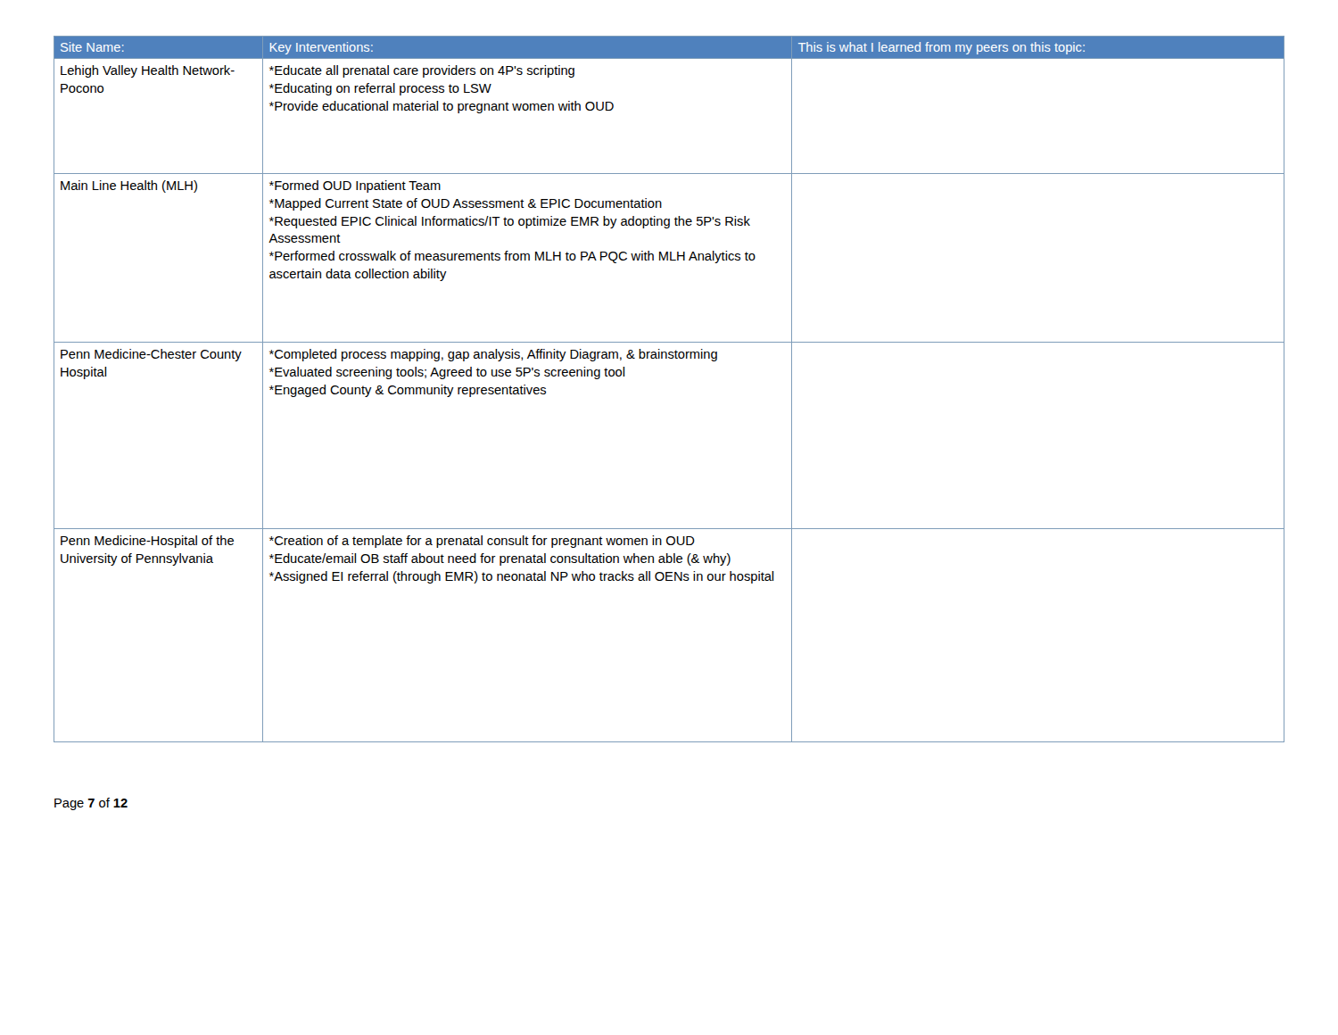| Site Name: | Key Interventions: | This is what I learned from my peers on this topic: |
| --- | --- | --- |
| Lehigh Valley Health Network-Pocono | *Educate all prenatal care providers on 4P's scripting *Educating on referral process to LSW *Provide educational material to pregnant women with OUD | |
| Main Line Health (MLH) | *Formed OUD Inpatient Team *Mapped Current State of OUD Assessment & EPIC Documentation *Requested EPIC Clinical Informatics/IT to optimize EMR by adopting the 5P's Risk Assessment *Performed crosswalk of measurements from MLH to PA PQC with MLH Analytics to ascertain data collection ability | |
| Penn Medicine-Chester County Hospital | *Completed process mapping, gap analysis, Affinity Diagram, & brainstorming *Evaluated screening tools; Agreed to use 5P's screening tool *Engaged County & Community representatives | |
| Penn Medicine-Hospital of the University of Pennsylvania | *Creation of a template for a prenatal consult for pregnant women in OUD *Educate/email OB staff about need for prenatal consultation when able (& why) *Assigned EI referral (through EMR) to neonatal NP who tracks all OENs in our hospital | |
Page 7 of 12